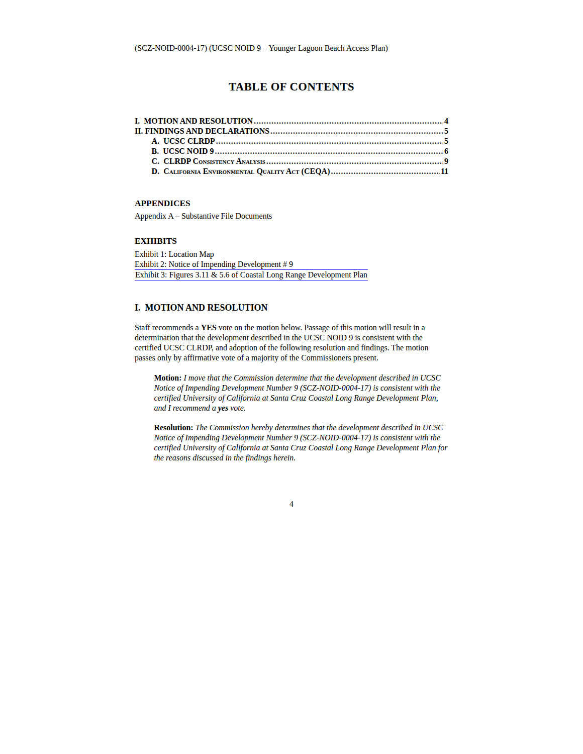(SCZ-NOID-0004-17) (UCSC NOID 9 – Younger Lagoon Beach Access Plan)
TABLE OF CONTENTS
I. MOTION AND RESOLUTION .............................................................................................. 4
II. FINDINGS AND DECLARATIONS ................................................................................... 5
A. UCSC CLRDP ....................................................................................................... 5
B. UCSC NOID 9 ....................................................................................................... 6
C. CLRDP Consistency Analysis ......................................................................... 9
D. California Environmental Quality Act (CEQA) ..................................................... 11
APPENDICES
Appendix A – Substantive File Documents
EXHIBITS
Exhibit 1: Location Map
Exhibit 2: Notice of Impending Development # 9
Exhibit 3: Figures 3.11 & 5.6 of Coastal Long Range Development Plan
I. MOTION AND RESOLUTION
Staff recommends a YES vote on the motion below. Passage of this motion will result in a determination that the development described in the UCSC NOID 9 is consistent with the certified UCSC CLRDP, and adoption of the following resolution and findings. The motion passes only by affirmative vote of a majority of the Commissioners present.
Motion: I move that the Commission determine that the development described in UCSC Notice of Impending Development Number 9 (SCZ-NOID-0004-17) is consistent with the certified University of California at Santa Cruz Coastal Long Range Development Plan, and I recommend a yes vote.
Resolution: The Commission hereby determines that the development described in UCSC Notice of Impending Development Number 9 (SCZ-NOID-0004-17) is consistent with the certified University of California at Santa Cruz Coastal Long Range Development Plan for the reasons discussed in the findings herein.
4